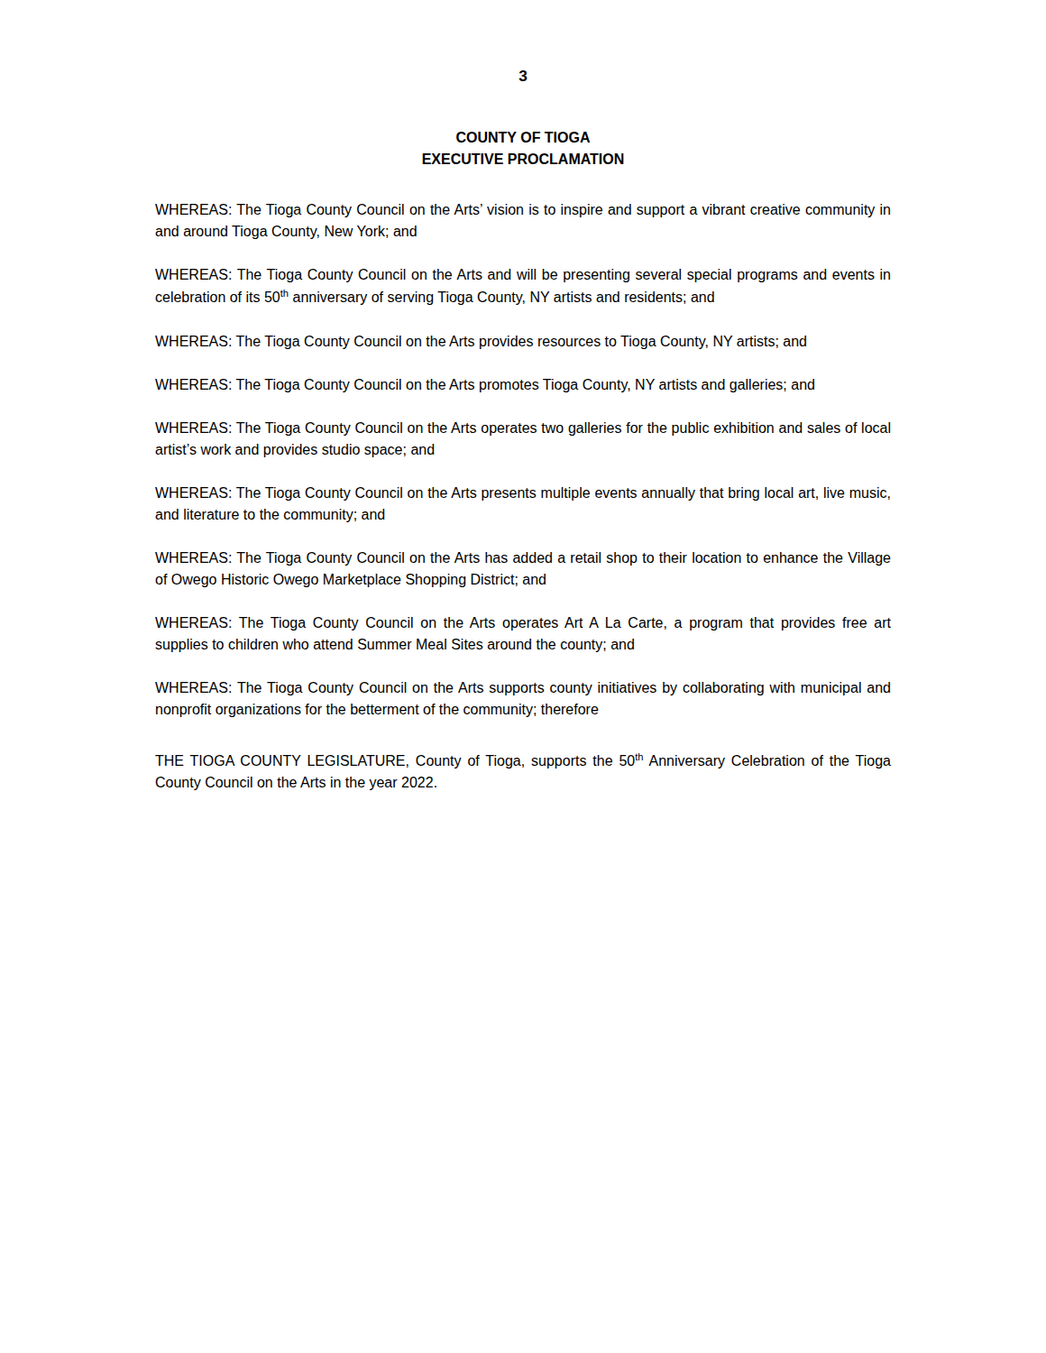3
COUNTY OF TIOGA EXECUTIVE PROCLAMATION
WHEREAS: The Tioga County Council on the Arts’ vision is to inspire and support a vibrant creative community in and around Tioga County, New York; and
WHEREAS: The Tioga County Council on the Arts and will be presenting several special programs and events in celebration of its 50th anniversary of serving Tioga County, NY artists and residents; and
WHEREAS: The Tioga County Council on the Arts provides resources to Tioga County, NY artists; and
WHEREAS: The Tioga County Council on the Arts promotes Tioga County, NY artists and galleries; and
WHEREAS: The Tioga County Council on the Arts operates two galleries for the public exhibition and sales of local artist’s work and provides studio space; and
WHEREAS: The Tioga County Council on the Arts presents multiple events annually that bring local art, live music, and literature to the community; and
WHEREAS: The Tioga County Council on the Arts has added a retail shop to their location to enhance the Village of Owego Historic Owego Marketplace Shopping District; and
WHEREAS: The Tioga County Council on the Arts operates Art A La Carte, a program that provides free art supplies to children who attend Summer Meal Sites around the county; and
WHEREAS: The Tioga County Council on the Arts supports county initiatives by collaborating with municipal and nonprofit organizations for the betterment of the community; therefore
THE TIOGA COUNTY LEGISLATURE, County of Tioga, supports the 50th Anniversary Celebration of the Tioga County Council on the Arts in the year 2022.